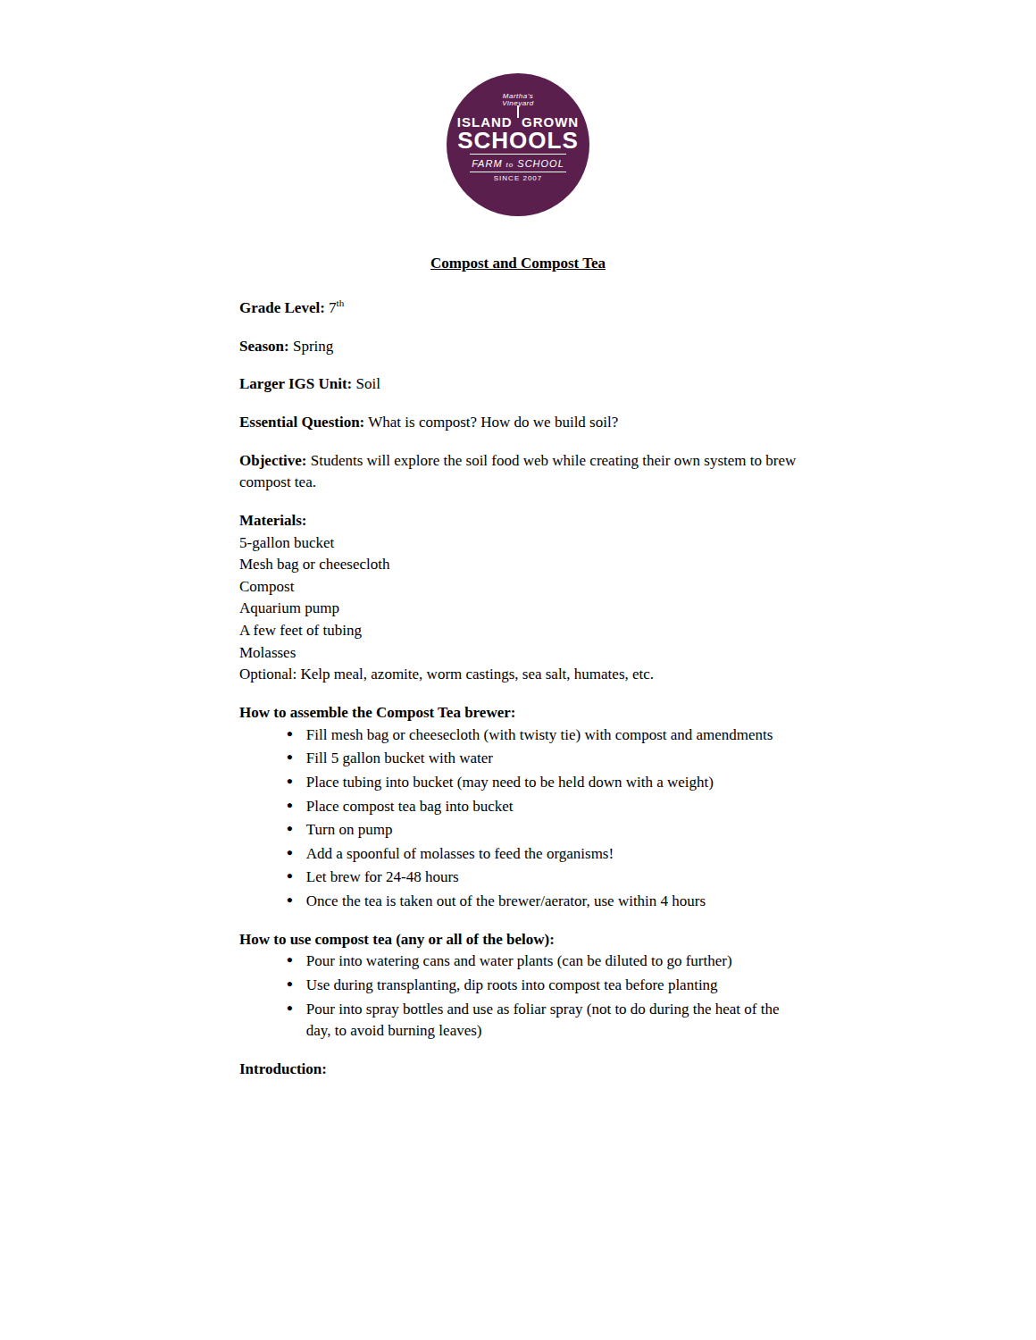Martha's
Vineyard
ISLAND GROWN
SCHOOLS
FARM to SCHOOL
SINCE 2007
Compost and Compost Tea
Grade Level: 7th
Season: Spring
Larger IGS Unit: Soil
Essential Question: What is compost? How do we build soil?
Objective: Students will explore the soil food web while creating their own system to brew compost tea.
Materials:
5-gallon bucket
Mesh bag or cheesecloth
Compost
Aquarium pump
A few feet of tubing
Molasses
Optional: Kelp meal, azomite, worm castings, sea salt, humates, etc.
How to assemble the Compost Tea brewer:
Fill mesh bag or cheesecloth (with twisty tie) with compost and amendments
Fill 5 gallon bucket with water
Place tubing into bucket (may need to be held down with a weight)
Place compost tea bag into bucket
Turn on pump
Add a spoonful of molasses to feed the organisms!
Let brew for 24-48 hours
Once the tea is taken out of the brewer/aerator, use within 4 hours
How to use compost tea (any or all of the below):
Pour into watering cans and water plants (can be diluted to go further)
Use during transplanting, dip roots into compost tea before planting
Pour into spray bottles and use as foliar spray (not to do during the heat of the day, to avoid burning leaves)
Introduction: